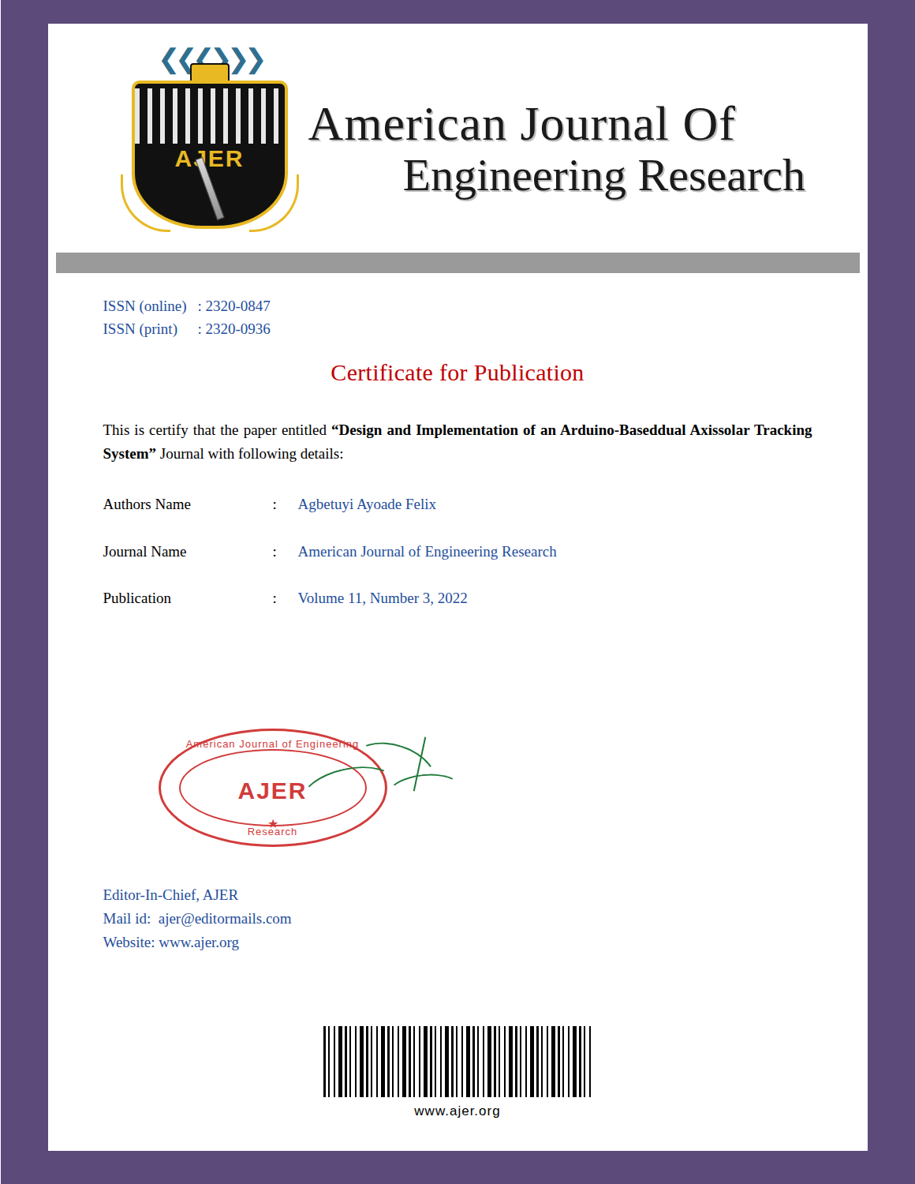❮❮❮❯❯❯
AJER
American Journal Of
Engineering Research
ISSN (online): 2320-0847
ISSN (print): 2320-0936
Certificate for Publication
This is certify that the paper entitled “Design and Implementation of an Arduino-Baseddual Axissolar Tracking System” Journal with following details:
| Authors Name | : | Agbetuyi Ayoade Felix |
| Journal Name | : | American Journal of Engineering Research |
| Publication | : | Volume 11, Number 3, 2022 |
American Journal of Engineering
AJER
Research
★
Editor-In-Chief, AJER
Mail id: ajer@editormails.com
Website: www.ajer.org
www.ajer.org